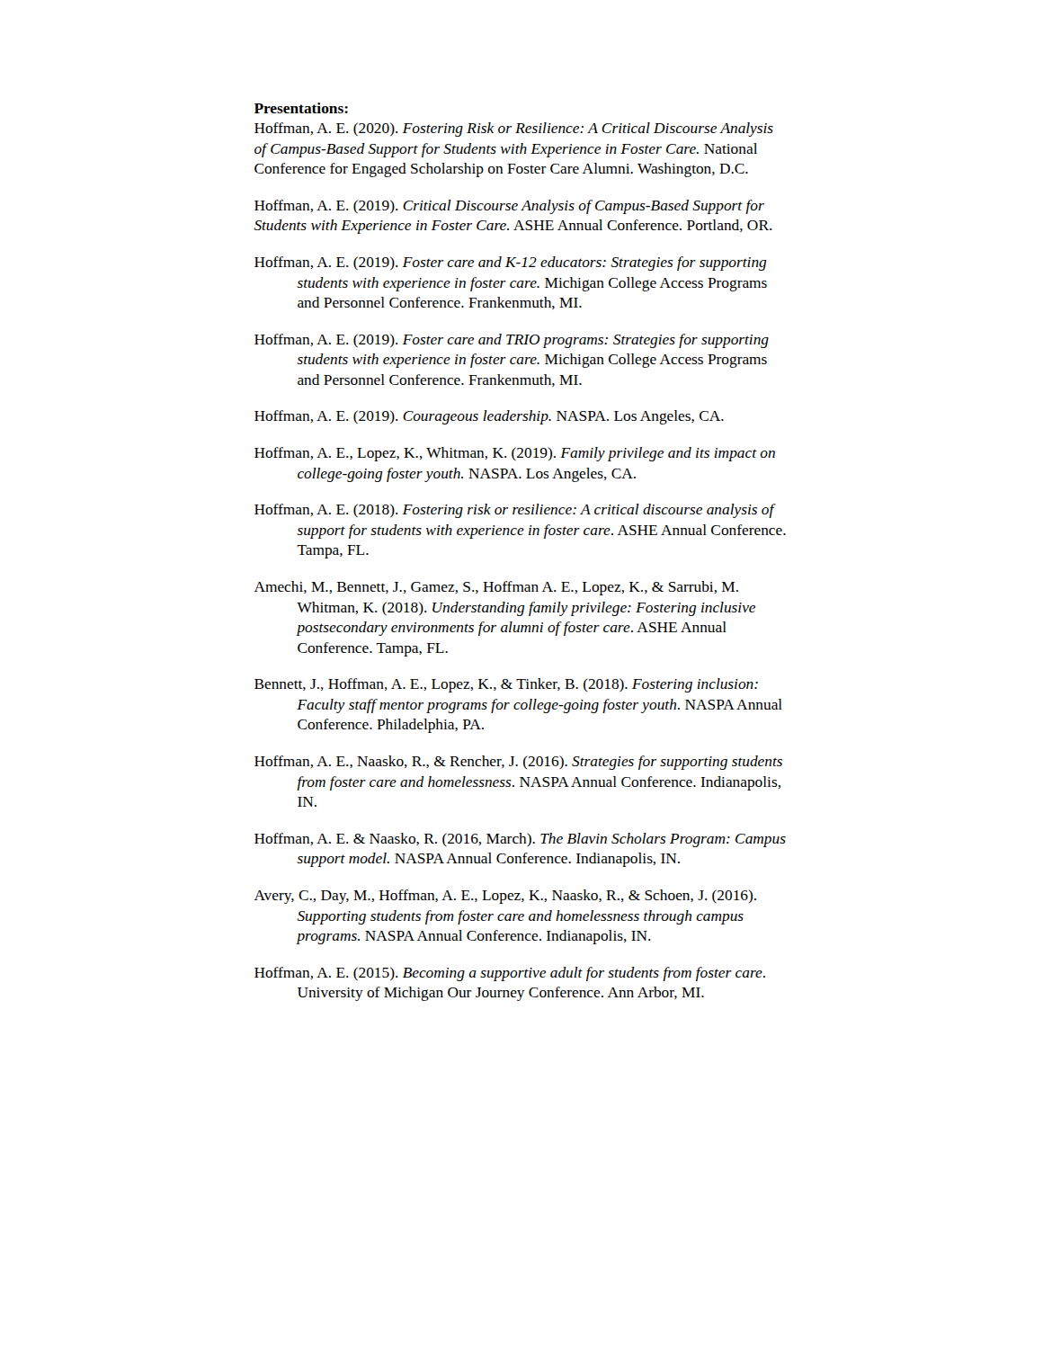Presentations:
Hoffman, A. E. (2020). Fostering Risk or Resilience: A Critical Discourse Analysis of Campus-Based Support for Students with Experience in Foster Care. National Conference for Engaged Scholarship on Foster Care Alumni. Washington, D.C.
Hoffman, A. E. (2019). Critical Discourse Analysis of Campus-Based Support for Students with Experience in Foster Care. ASHE Annual Conference. Portland, OR.
Hoffman, A. E. (2019). Foster care and K-12 educators: Strategies for supporting students with experience in foster care. Michigan College Access Programs and Personnel Conference. Frankenmuth, MI.
Hoffman, A. E. (2019). Foster care and TRIO programs: Strategies for supporting students with experience in foster care. Michigan College Access Programs and Personnel Conference. Frankenmuth, MI.
Hoffman, A. E. (2019). Courageous leadership. NASPA. Los Angeles, CA.
Hoffman, A. E., Lopez, K., Whitman, K. (2019). Family privilege and its impact on college-going foster youth. NASPA. Los Angeles, CA.
Hoffman, A. E. (2018). Fostering risk or resilience: A critical discourse analysis of support for students with experience in foster care. ASHE Annual Conference. Tampa, FL.
Amechi, M., Bennett, J., Gamez, S., Hoffman A. E., Lopez, K., & Sarrubi, M. Whitman, K. (2018). Understanding family privilege: Fostering inclusive postsecondary environments for alumni of foster care. ASHE Annual Conference. Tampa, FL.
Bennett, J., Hoffman, A. E., Lopez, K., & Tinker, B. (2018). Fostering inclusion: Faculty staff mentor programs for college-going foster youth. NASPA Annual Conference. Philadelphia, PA.
Hoffman, A. E., Naasko, R., & Rencher, J. (2016). Strategies for supporting students from foster care and homelessness. NASPA Annual Conference. Indianapolis, IN.
Hoffman, A. E. & Naasko, R. (2016, March). The Blavin Scholars Program: Campus support model. NASPA Annual Conference. Indianapolis, IN.
Avery, C., Day, M., Hoffman, A. E., Lopez, K., Naasko, R., & Schoen, J. (2016). Supporting students from foster care and homelessness through campus programs. NASPA Annual Conference. Indianapolis, IN.
Hoffman, A. E. (2015). Becoming a supportive adult for students from foster care. University of Michigan Our Journey Conference. Ann Arbor, MI.